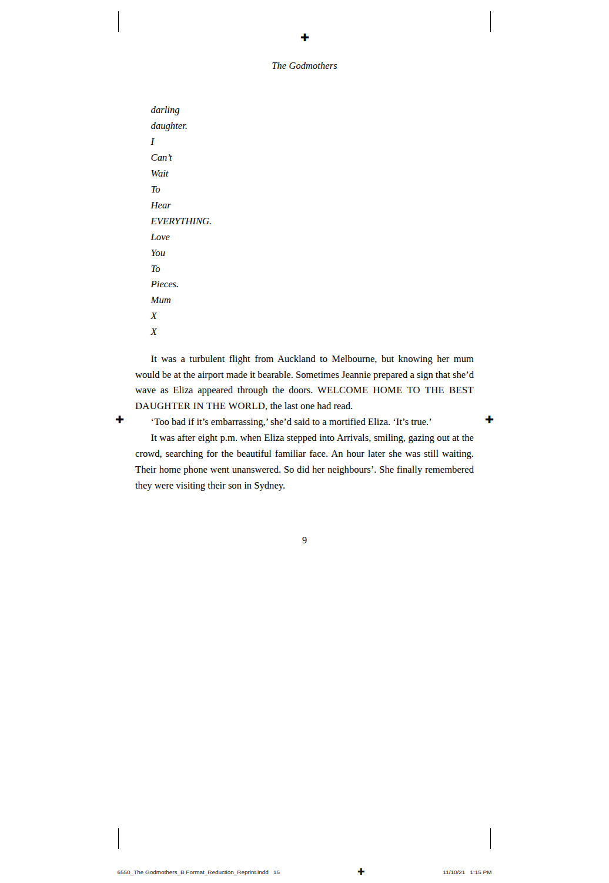✚
✚
✚
The Godmothers
darling
daughter.
I
Can’t
Wait
To
Hear
EVERYTHING.
Love
You
To
Pieces.
Mum
X
X
It was a turbulent flight from Auckland to Melbourne, but knowing her mum would be at the airport made it bearable. Sometimes Jeannie prepared a sign that she’d wave as Eliza appeared through the doors. WELCOME HOME TO THE BEST DAUGHTER IN THE WORLD, the last one had read.
‘Too bad if it’s embarrassing,’ she’d said to a mortified Eliza. ‘It’s true.’
It was after eight p.m. when Eliza stepped into Arrivals, smiling, gazing out at the crowd, searching for the beautiful familiar face. An hour later she was still waiting. Their home phone went unanswered. So did her neighbours’. She finally remembered they were visiting their son in Sydney.
9
6550_The Godmothers_B Format_Reduction_Reprint.indd 15 ✚ 11/10/21 1:15 PM